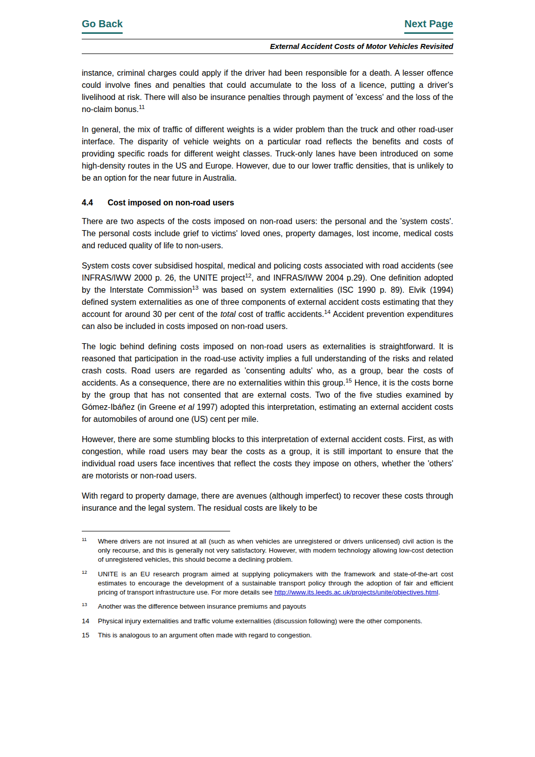Go Back Next Page
External Accident Costs of Motor Vehicles Revisited
instance, criminal charges could apply if the driver had been responsible for a death. A lesser offence could involve fines and penalties that could accumulate to the loss of a licence, putting a driver's livelihood at risk. There will also be insurance penalties through payment of 'excess' and the loss of the no-claim bonus.11
In general, the mix of traffic of different weights is a wider problem than the truck and other road-user interface. The disparity of vehicle weights on a particular road reflects the benefits and costs of providing specific roads for different weight classes. Truck-only lanes have been introduced on some high-density routes in the US and Europe. However, due to our lower traffic densities, that is unlikely to be an option for the near future in Australia.
4.4 Cost imposed on non-road users
There are two aspects of the costs imposed on non-road users: the personal and the 'system costs'. The personal costs include grief to victims' loved ones, property damages, lost income, medical costs and reduced quality of life to non-users.
System costs cover subsidised hospital, medical and policing costs associated with road accidents (see INFRAS/IWW 2000 p. 26, the UNITE project12, and INFRAS/IWW 2004 p.29). One definition adopted by the Interstate Commission13 was based on system externalities (ISC 1990 p. 89). Elvik (1994) defined system externalities as one of three components of external accident costs estimating that they account for around 30 per cent of the total cost of traffic accidents.14 Accident prevention expenditures can also be included in costs imposed on non-road users.
The logic behind defining costs imposed on non-road users as externalities is straightforward. It is reasoned that participation in the road-use activity implies a full understanding of the risks and related crash costs. Road users are regarded as 'consenting adults' who, as a group, bear the costs of accidents. As a consequence, there are no externalities within this group.15 Hence, it is the costs borne by the group that has not consented that are external costs. Two of the five studies examined by Gómez-Ibáñez (in Greene et al 1997) adopted this interpretation, estimating an external accident costs for automobiles of around one (US) cent per mile.
However, there are some stumbling blocks to this interpretation of external accident costs. First, as with congestion, while road users may bear the costs as a group, it is still important to ensure that the individual road users face incentives that reflect the costs they impose on others, whether the 'others' are motorists or non-road users.
With regard to property damage, there are avenues (although imperfect) to recover these costs through insurance and the legal system. The residual costs are likely to be
11 Where drivers are not insured at all (such as when vehicles are unregistered or drivers unlicensed) civil action is the only recourse, and this is generally not very satisfactory. However, with modern technology allowing low-cost detection of unregistered vehicles, this should become a declining problem.
12 UNITE is an EU research program aimed at supplying policymakers with the framework and state-of-the-art cost estimates to encourage the development of a sustainable transport policy through the adoption of fair and efficient pricing of transport infrastructure use. For more details see http://www.its.leeds.ac.uk/projects/unite/objectives.html.
13 Another was the difference between insurance premiums and payouts
14 Physical injury externalities and traffic volume externalities (discussion following) were the other components.
15 This is analogous to an argument often made with regard to congestion.